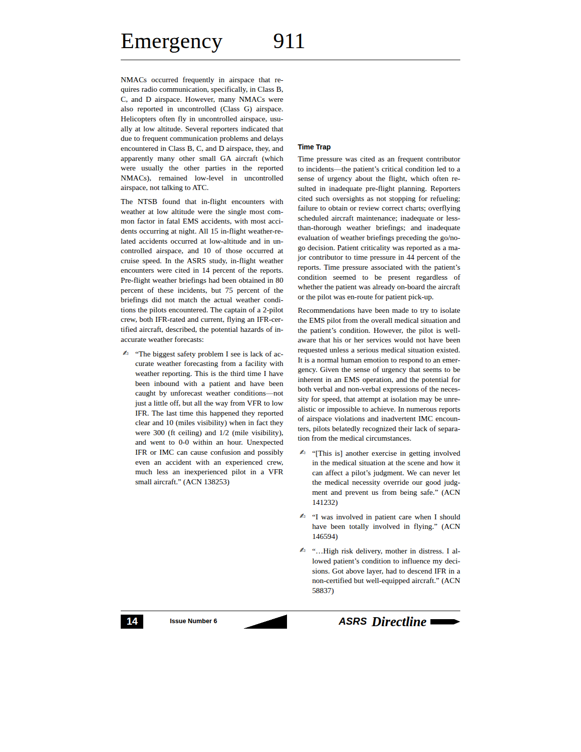Emergency
911
NMACs occurred frequently in airspace that requires radio communication, specifically, in Class B, C, and D airspace. However, many NMACs were also reported in uncontrolled (Class G) airspace. Helicopters often fly in uncontrolled airspace, usually at low altitude. Several reporters indicated that due to frequent communication problems and delays encountered in Class B, C, and D airspace, they, and apparently many other small GA aircraft (which were usually the other parties in the reported NMACs), remained low-level in uncontrolled airspace, not talking to ATC.
The NTSB found that in-flight encounters with weather at low altitude were the single most common factor in fatal EMS accidents, with most accidents occurring at night. All 15 in-flight weather-related accidents occurred at low-altitude and in uncontrolled airspace, and 10 of those occurred at cruise speed. In the ASRS study, in-flight weather encounters were cited in 14 percent of the reports. Pre-flight weather briefings had been obtained in 80 percent of these incidents, but 75 percent of the briefings did not match the actual weather conditions the pilots encountered. The captain of a 2-pilot crew, both IFR-rated and current, flying an IFR-certified aircraft, described, the potential hazards of inaccurate weather forecasts:
✍
“The biggest safety problem I see is lack of accurate weather forecasting from a facility with weather reporting. This is the third time I have been inbound with a patient and have been caught by unforecast weather conditions—not just a little off, but all the way from VFR to low IFR. The last time this happened they reported clear and 10 (miles visibility) when in fact they were 300 (ft ceiling) and 1/2 (mile visibility), and went to 0-0 within an hour. Unexpected IFR or IMC can cause confusion and possibly even an accident with an experienced crew, much less an inexperienced pilot in a VFR small aircraft.” (ACN 138253)
Time Trap
Time pressure was cited as an frequent contributor to incidents—the patient’s critical condition led to a sense of urgency about the flight, which often resulted in inadequate pre-flight planning. Reporters cited such oversights as not stopping for refueling; failure to obtain or review correct charts; overflying scheduled aircraft maintenance; inadequate or less-than-thorough weather briefings; and inadequate evaluation of weather briefings preceding the go/no-go decision. Patient criticality was reported as a major contributor to time pressure in 44 percent of the reports. Time pressure associated with the patient’s condition seemed to be present regardless of whether the patient was already on-board the aircraft or the pilot was en-route for patient pick-up.
Recommendations have been made to try to isolate the EMS pilot from the overall medical situation and the patient’s condition. However, the pilot is well-aware that his or her services would not have been requested unless a serious medical situation existed. It is a normal human emotion to respond to an emergency. Given the sense of urgency that seems to be inherent in an EMS operation, and the potential for both verbal and non-verbal expressions of the necessity for speed, that attempt at isolation may be unrealistic or impossible to achieve. In numerous reports of airspace violations and inadvertent IMC encounters, pilots belatedly recognized their lack of separation from the medical circumstances.
✍
“[This is] another exercise in getting involved in the medical situation at the scene and how it can affect a pilot’s judgment. We can never let the medical necessity override our good judgment and prevent us from being safe.” (ACN 141232)
✍
“I was involved in patient care when I should have been totally involved in flying.” (ACN 146594)
✍
“…High risk delivery, mother in distress. I allowed patient’s condition to influence my decisions. Got above layer, had to descend IFR in a non-certified but well-equipped aircraft.” (ACN 58837)
14
Issue Number 6
ASRS Directline